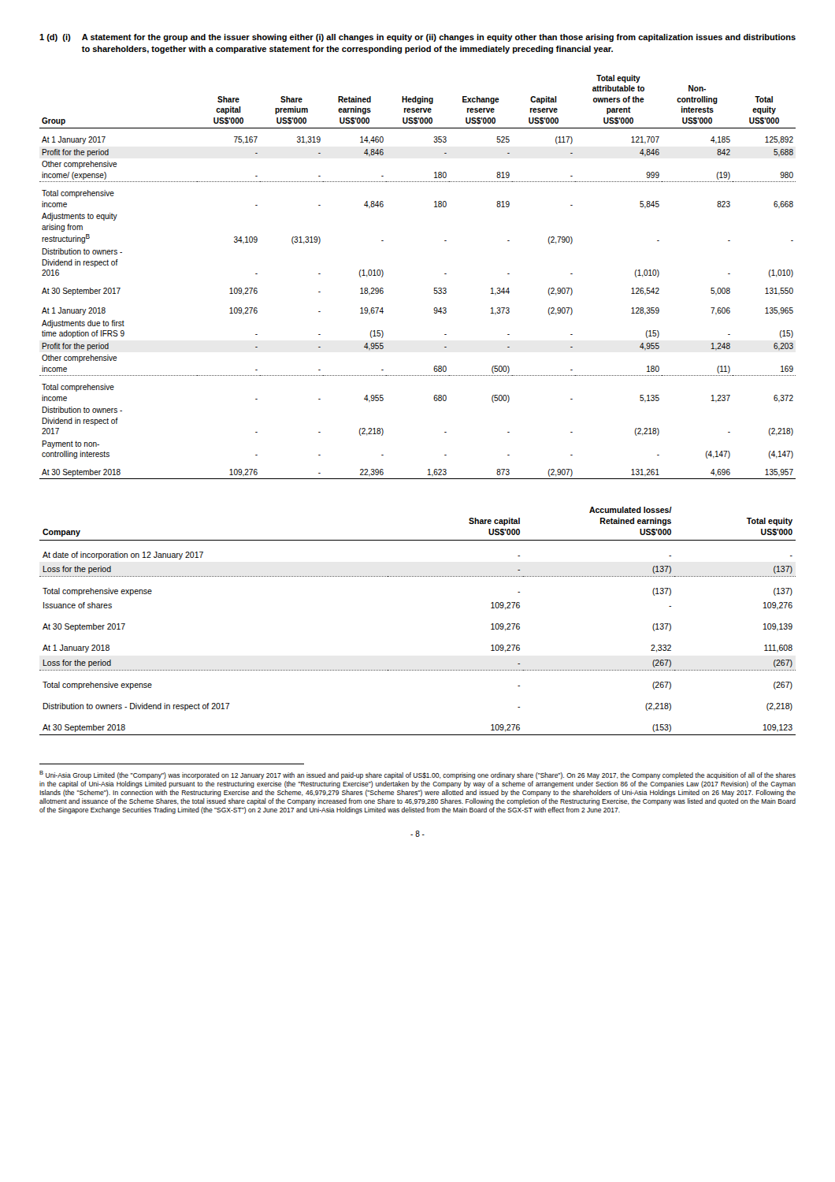1 (d) (i)
A statement for the group and the issuer showing either (i) all changes in equity or (ii) changes in equity other than those arising from capitalization issues and distributions to shareholders, together with a comparative statement for the corresponding period of the immediately preceding financial year.
| Group | Share capital US$'000 | Share premium US$'000 | Retained earnings US$'000 | Hedging reserve US$'000 | Exchange reserve US$'000 | Capital reserve US$'000 | Total equity attributable to owners of the parent US$'000 | Non- controlling interests US$'000 | Total equity US$'000 |
| --- | --- | --- | --- | --- | --- | --- | --- | --- | --- |
| At 1 January 2017 | 75,167 | 31,319 | 14,460 | 353 | 525 | (117) | 121,707 | 4,185 | 125,892 |
| Profit for the period | - | - | 4,846 | - | - | - | 4,846 | 842 | 5,688 |
| Other comprehensive income/ (expense) | - | - | - | 180 | 819 | - | 999 | (19) | 980 |
| Total comprehensive income | - | - | 4,846 | 180 | 819 | - | 5,845 | 823 | 6,668 |
| Adjustments to equity arising from restructuring B | 34,109 | (31,319) | - | - | - | (2,790) | - | - | - |
| Distribution to owners - Dividend in respect of 2016 | - | - | (1,010) | - | - | - | (1,010) | - | (1,010) |
| At 30 September 2017 | 109,276 | - | 18,296 | 533 | 1,344 | (2,907) | 126,542 | 5,008 | 131,550 |
| At 1 January 2018 | 109,276 | - | 19,674 | 943 | 1,373 | (2,907) | 128,359 | 7,606 | 135,965 |
| Adjustments due to first time adoption of IFRS 9 | - | - | (15) | - | - | - | (15) | - | (15) |
| Profit for the period | - | - | 4,955 | - | - | - | 4,955 | 1,248 | 6,203 |
| Other comprehensive income | - | - | - | 680 | (500) | - | 180 | (11) | 169 |
| Total comprehensive income | - | - | 4,955 | 680 | (500) | - | 5,135 | 1,237 | 6,372 |
| Distribution to owners - Dividend in respect of 2017 | - | - | (2,218) | - | - | - | (2,218) | - | (2,218) |
| Payment to non- controlling interests | - | - | - | - | - | - | - | (4,147) | (4,147) |
| At 30 September 2018 | 109,276 | - | 22,396 | 1,623 | 873 | (2,907) | 131,261 | 4,696 | 135,957 |
| Company | Share capital US$'000 | Accumulated losses/ Retained earnings US$'000 | Total equity US$'000 |
| --- | --- | --- | --- |
| At date of incorporation on 12 January 2017 | - | - | - |
| Loss for the period | - | (137) | (137) |
| Total comprehensive expense | - | (137) | (137) |
| Issuance of shares | 109,276 | - | 109,276 |
| At 30 September 2017 | 109,276 | (137) | 109,139 |
| At 1 January 2018 | 109,276 | 2,332 | 111,608 |
| Loss for the period | - | (267) | (267) |
| Total comprehensive expense | - | (267) | (267) |
| Distribution to owners - Dividend in respect of 2017 | - | (2,218) | (2,218) |
| At 30 September 2018 | 109,276 | (153) | 109,123 |
B Uni-Asia Group Limited (the "Company") was incorporated on 12 January 2017 with an issued and paid-up share capital of US$1.00, comprising one ordinary share ("Share"). On 26 May 2017, the Company completed the acquisition of all of the shares in the capital of Uni-Asia Holdings Limited pursuant to the restructuring exercise (the "Restructuring Exercise") undertaken by the Company by way of a scheme of arrangement under Section 86 of the Companies Law (2017 Revision) of the Cayman Islands (the "Scheme"). In connection with the Restructuring Exercise and the Scheme, 46,979,279 Shares ("Scheme Shares") were allotted and issued by the Company to the shareholders of Uni-Asia Holdings Limited on 26 May 2017. Following the allotment and issuance of the Scheme Shares, the total issued share capital of the Company increased from one Share to 46,979,280 Shares. Following the completion of the Restructuring Exercise, the Company was listed and quoted on the Main Board of the Singapore Exchange Securities Trading Limited (the "SGX-ST") on 2 June 2017 and Uni-Asia Holdings Limited was delisted from the Main Board of the SGX-ST with effect from 2 June 2017.
- 8 -